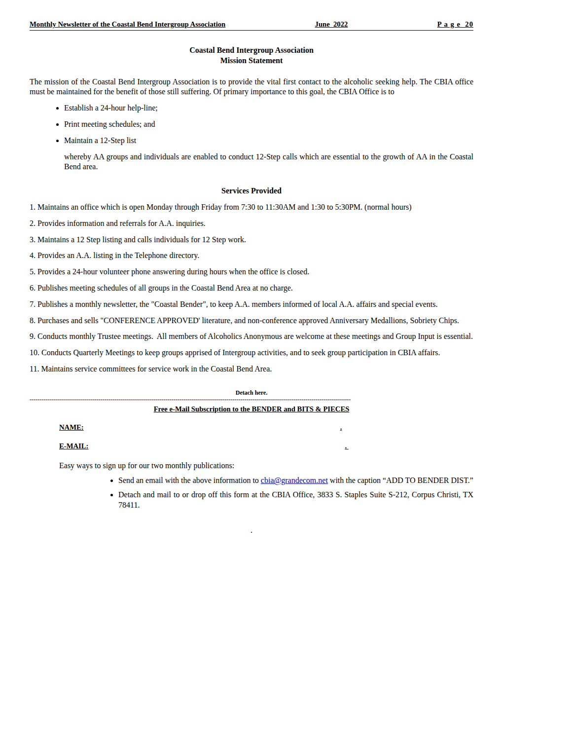Monthly Newsletter of the Coastal Bend Intergroup Association June 2022 P a g e 20
Coastal Bend Intergroup Association
Mission Statement
The mission of the Coastal Bend Intergroup Association is to provide the vital first contact to the alcoholic seeking help. The CBIA office must be maintained for the benefit of those still suffering. Of primary importance to this goal, the CBIA Office is to
Establish a 24-hour help-line;
Print meeting schedules; and
Maintain a 12-Step list
whereby AA groups and individuals are enabled to conduct 12-Step calls which are essential to the growth of AA in the Coastal Bend area.
Services Provided
Maintains an office which is open Monday through Friday from 7:30 to 11:30AM and 1:30 to 5:30PM. (normal hours)
Provides information and referrals for A.A. inquiries.
Maintains a 12 Step listing and calls individuals for 12 Step work.
Provides an A.A. listing in the Telephone directory.
Provides a 24-hour volunteer phone answering during hours when the office is closed.
Publishes meeting schedules of all groups in the Coastal Bend Area at no charge.
Publishes a monthly newsletter, the "Coastal Bender", to keep A.A. members informed of local A.A. affairs and special events.
Purchases and sells "CONFERENCE APPROVED' literature, and non-conference approved Anniversary Medallions, Sobriety Chips.
Conducts monthly Trustee meetings. All members of Alcoholics Anonymous are welcome at these meetings and Group Input is essential.
Conducts Quarterly Meetings to keep groups apprised of Intergroup activities, and to seek group participation in CBIA affairs.
Maintains service committees for service work in the Coastal Bend Area.
Detach here.
-------------------------------------------------------------------------------------------------------------------------------------------------------------------
Free e-Mail Subscription to the BENDER and BITS & PIECES
NAME: .
E-MAIL: .
Easy ways to sign up for our two monthly publications:
Send an email with the above information to cbia@grandecom.net with the caption “ADD TO BENDER DIST.”
Detach and mail to or drop off this form at the CBIA Office, 3833 S. Staples Suite S-212, Corpus Christi, TX 78411.
.